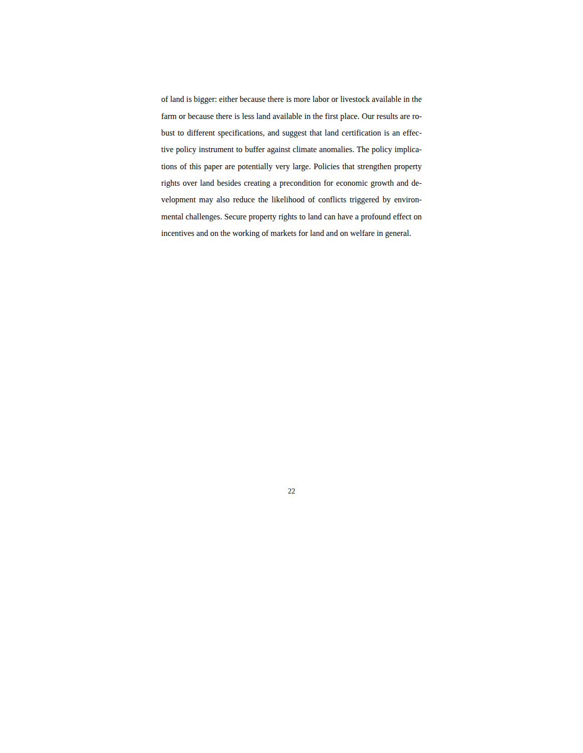of land is bigger: either because there is more labor or livestock available in the farm or because there is less land available in the first place. Our results are robust to different specifications, and suggest that land certification is an effective policy instrument to buffer against climate anomalies. The policy implications of this paper are potentially very large. Policies that strengthen property rights over land besides creating a precondition for economic growth and development may also reduce the likelihood of conflicts triggered by environmental challenges. Secure property rights to land can have a profound effect on incentives and on the working of markets for land and on welfare in general.
22